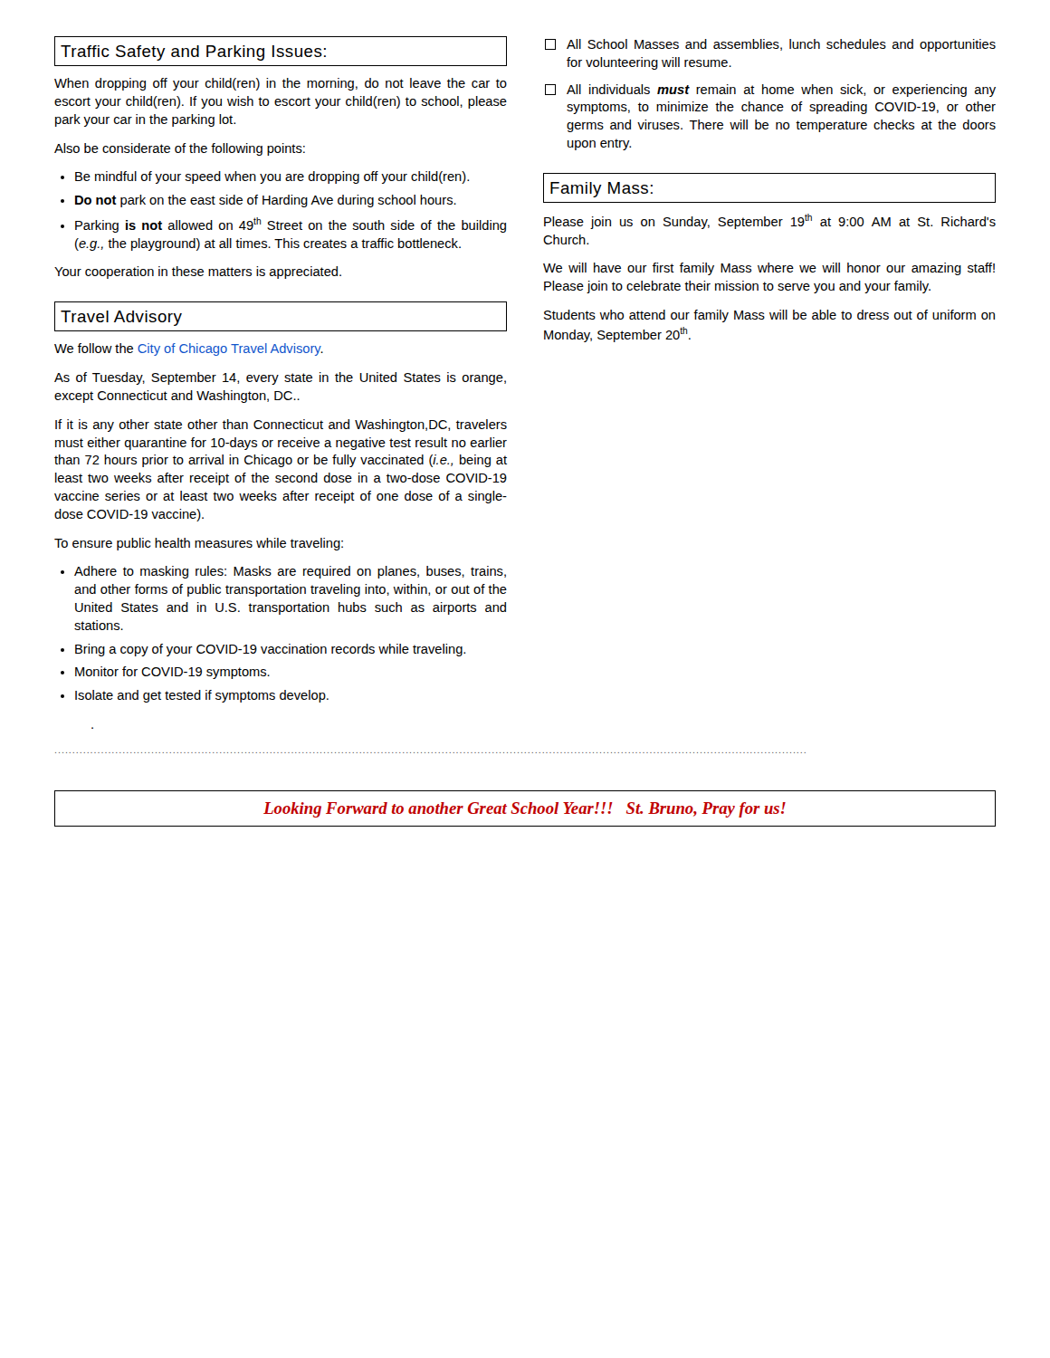Traffic Safety and Parking Issues:
When dropping off your child(ren) in the morning, do not leave the car to escort your child(ren). If you wish to escort your child(ren) to school, please park your car in the parking lot.
Also be considerate of the following points:
Be mindful of your speed when you are dropping off your child(ren).
Do not park on the east side of Harding Ave during school hours.
Parking is not allowed on 49th Street on the south side of the building (e.g., the playground) at all times. This creates a traffic bottleneck.
Your cooperation in these matters is appreciated.
Travel Advisory
We follow the City of Chicago Travel Advisory.
As of Tuesday, September 14, every state in the United States is orange, except Connecticut and Washington, DC..
If it is any other state other than Connecticut and Washington,DC, travelers must either quarantine for 10-days or receive a negative test result no earlier than 72 hours prior to arrival in Chicago or be fully vaccinated (i.e., being at least two weeks after receipt of the second dose in a two-dose COVID-19 vaccine series or at least two weeks after receipt of one dose of a single-dose COVID-19 vaccine).
To ensure public health measures while traveling:
Adhere to masking rules: Masks are required on planes, buses, trains, and other forms of public transportation traveling into, within, or out of the United States and in U.S. transportation hubs such as airports and stations.
Bring a copy of your COVID-19 vaccination records while traveling.
Monitor for COVID-19 symptoms.
Isolate and get tested if symptoms develop.
.
All School Masses and assemblies, lunch schedules and opportunities for volunteering will resume.
All individuals must remain at home when sick, or experiencing any symptoms, to minimize the chance of spreading COVID-19, or other germs and viruses. There will be no temperature checks at the doors upon entry.
Family Mass:
Please join us on Sunday, September 19th at 9:00 AM at St. Richard's Church.
We will have our first family Mass where we will honor our amazing staff! Please join to celebrate their mission to serve you and your family.
Students who attend our family Mass will be able to dress out of uniform on Monday, September 20th.
..................................................................................................................................................................................................................
Looking Forward to another Great School Year!!! St. Bruno, Pray for us!